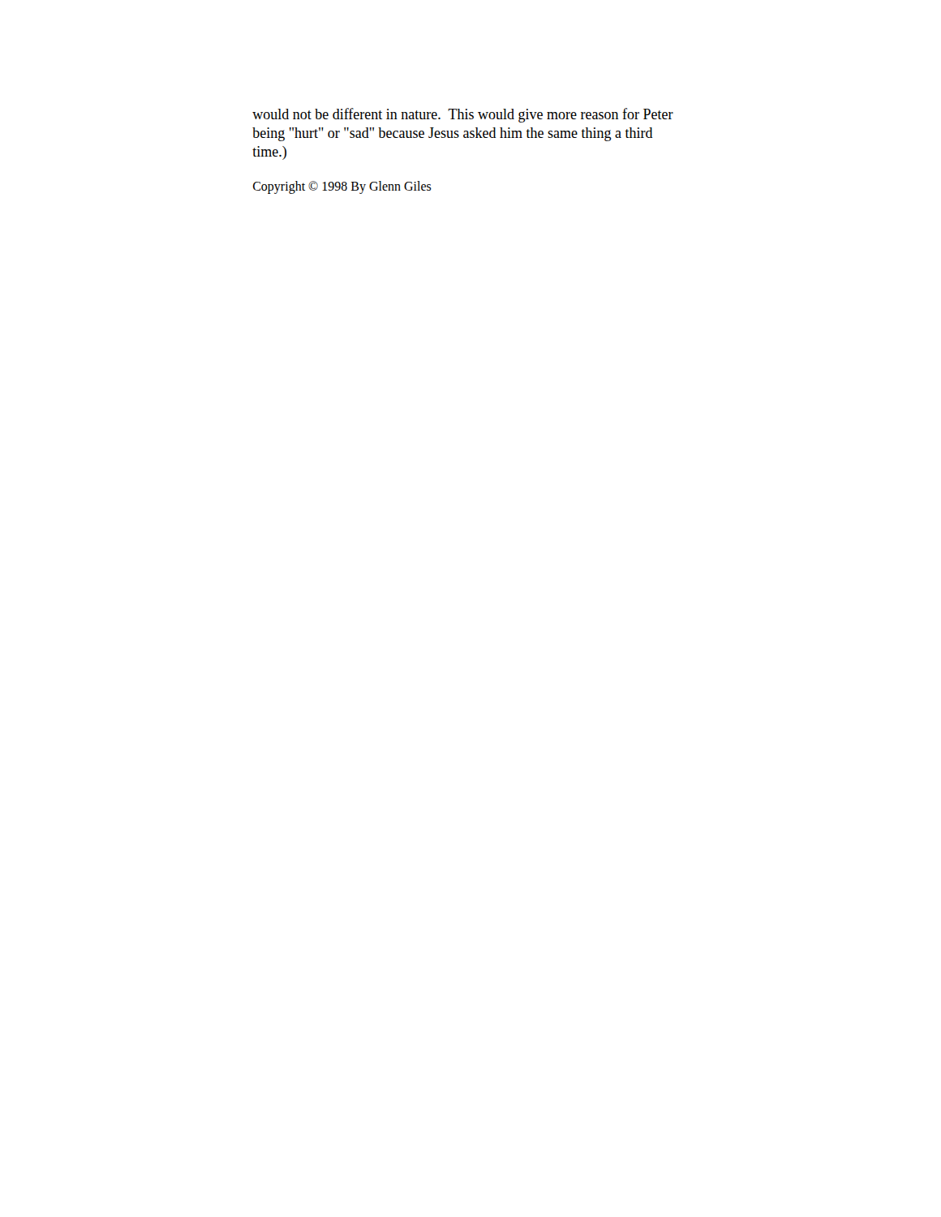would not be different in nature. This would give more reason for Peter being "hurt" or "sad" because Jesus asked him the same thing a third time.)
Copyright © 1998 By Glenn Giles